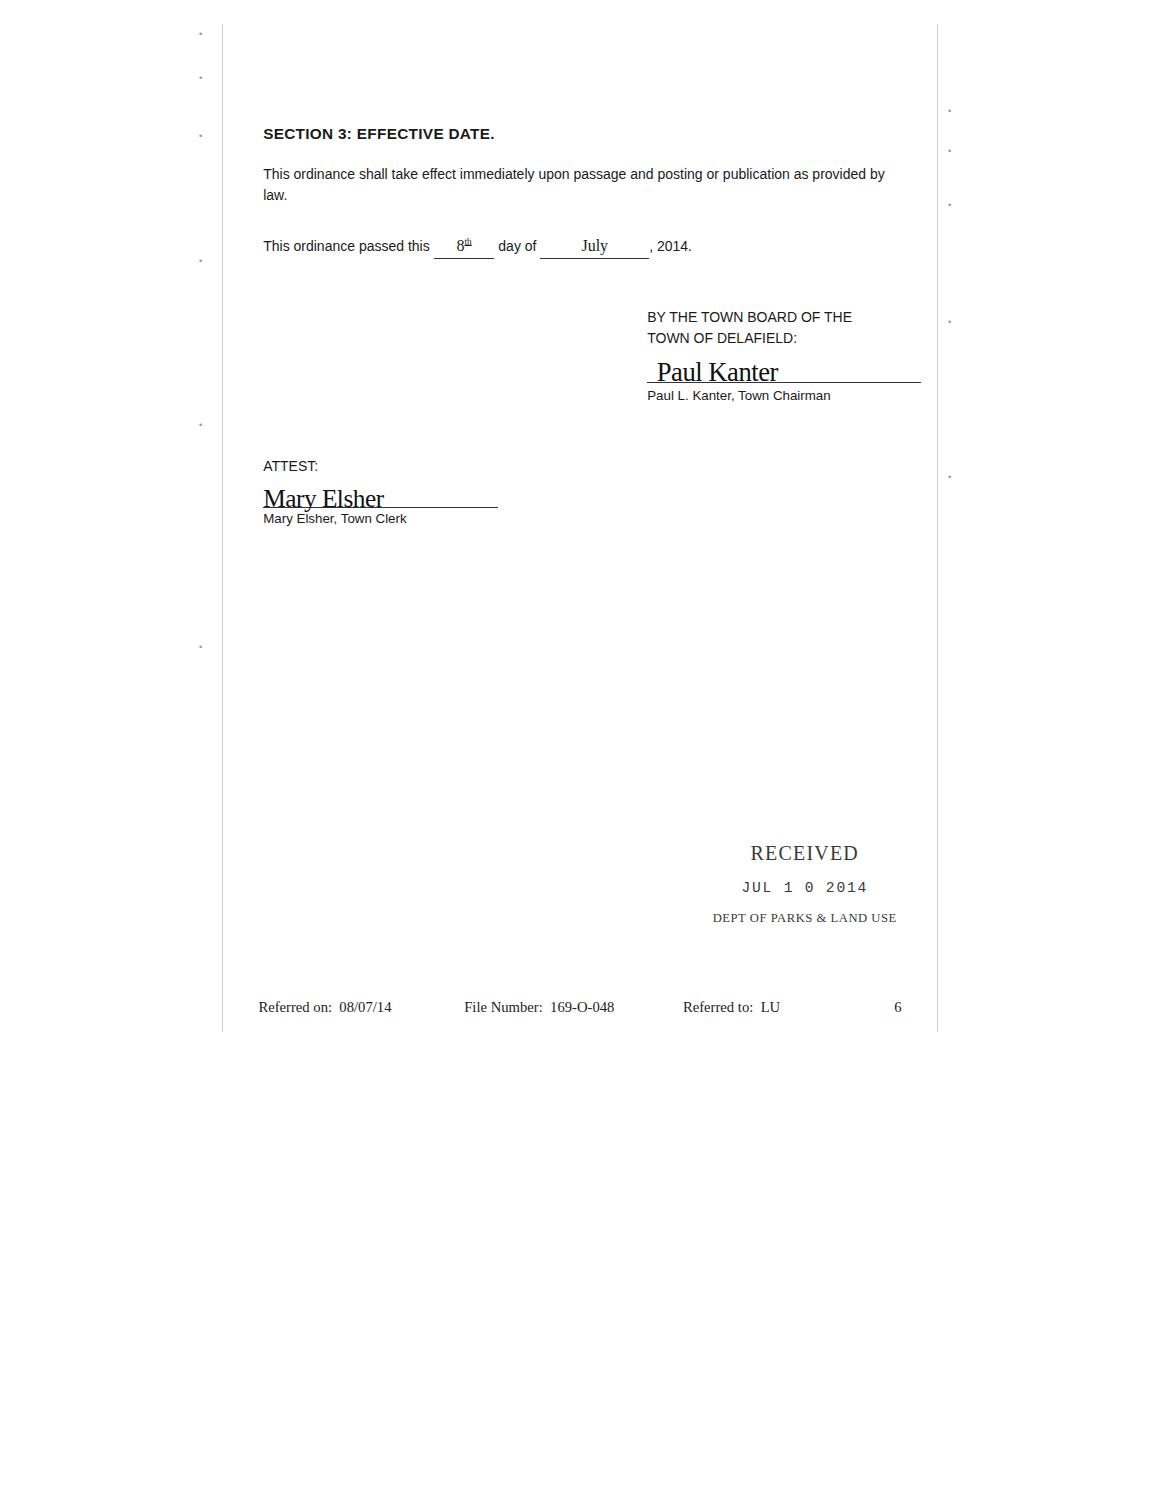•
•
•
•
•
•
•
•
•
•
•
SECTION 3: EFFECTIVE DATE.
This ordinance shall take effect immediately upon passage and posting or publication as provided by law.
This ordinance passed this 8th day of July, 2014.
BY THE TOWN BOARD OF THE
TOWN OF DELAFIELD:
Paul Kanter
Paul L. Kanter, Town Chairman
ATTEST:
Mary Elsher
Mary Elsher, Town Clerk
RECEIVED
JUL 1 0 2014
DEPT OF PARKS & LAND USE
| Referred on: 08/07/14 | File Number: 169-O-048 | Referred to: LU | 6 |